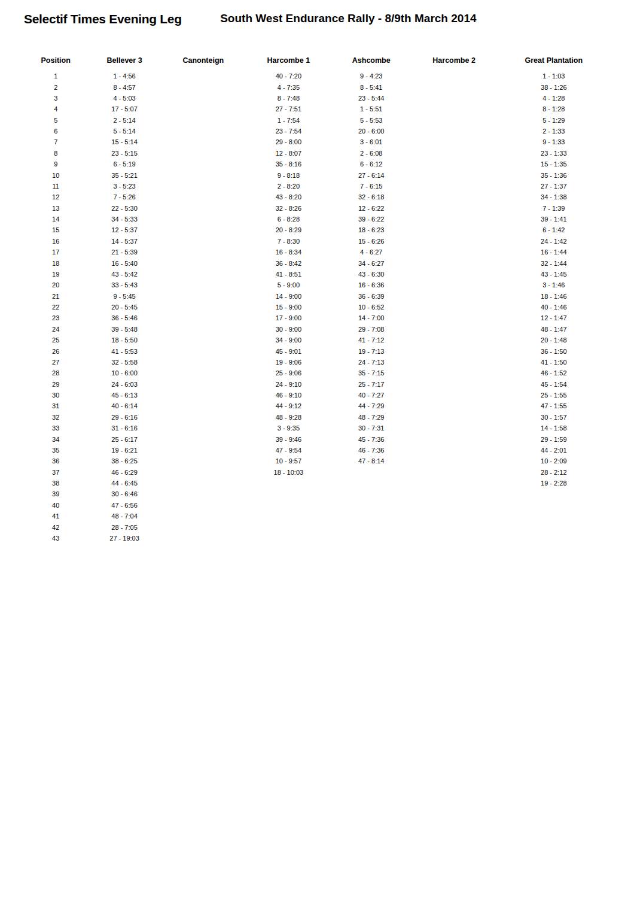Selectif Times Evening Leg
South West Endurance Rally - 8/9th March 2014
| Position | Bellever 3 | Canonteign | Harcombe 1 | Ashcombe | Harcombe 2 | Great Plantation |
| --- | --- | --- | --- | --- | --- | --- |
| 1 | 1 - 4:56 | | 40 - 7:20 | 9 - 4:23 | | 1 - 1:03 |
| 2 | 8 - 4:57 | | 4 - 7:35 | 8 - 5:41 | | 38 - 1:26 |
| 3 | 4 - 5:03 | | 8 - 7:48 | 23 - 5:44 | | 4 - 1:28 |
| 4 | 17 - 5:07 | | 27 - 7:51 | 1 - 5:51 | | 8 - 1:28 |
| 5 | 2 - 5:14 | | 1 - 7:54 | 5 - 5:53 | | 5 - 1:29 |
| 6 | 5 - 5:14 | | 23 - 7:54 | 20 - 6:00 | | 2 - 1:33 |
| 7 | 15 - 5:14 | | 29 - 8:00 | 3 - 6:01 | | 9 - 1:33 |
| 8 | 23 - 5:15 | | 12 - 8:07 | 2 - 6:08 | | 23 - 1:33 |
| 9 | 6 - 5:19 | | 35 - 8:16 | 6 - 6:12 | | 15 - 1:35 |
| 10 | 35 - 5:21 | | 9 - 8:18 | 27 - 6:14 | | 35 - 1:36 |
| 11 | 3 - 5:23 | | 2 - 8:20 | 7 - 6:15 | | 27 - 1:37 |
| 12 | 7 - 5:26 | | 43 - 8:20 | 32 - 6:18 | | 34 - 1:38 |
| 13 | 22 - 5:30 | | 32 - 8:26 | 12 - 6:22 | | 7 - 1:39 |
| 14 | 34 - 5:33 | | 6 - 8:28 | 39 - 6:22 | | 39 - 1:41 |
| 15 | 12 - 5:37 | | 20 - 8:29 | 18 - 6:23 | | 6 - 1:42 |
| 16 | 14 - 5:37 | | 7 - 8:30 | 15 - 6:26 | | 24 - 1:42 |
| 17 | 21 - 5:39 | | 16 - 8:34 | 4 - 6:27 | | 16 - 1:44 |
| 18 | 16 - 5:40 | | 36 - 8:42 | 34 - 6:27 | | 32 - 1:44 |
| 19 | 43 - 5:42 | | 41 - 8:51 | 43 - 6:30 | | 43 - 1:45 |
| 20 | 33 - 5:43 | | 5 - 9:00 | 16 - 6:36 | | 3 - 1:46 |
| 21 | 9 - 5:45 | | 14 - 9:00 | 36 - 6:39 | | 18 - 1:46 |
| 22 | 20 - 5:45 | | 15 - 9:00 | 10 - 6:52 | | 40 - 1:46 |
| 23 | 36 - 5:46 | | 17 - 9:00 | 14 - 7:00 | | 12 - 1:47 |
| 24 | 39 - 5:48 | | 30 - 9:00 | 29 - 7:08 | | 48 - 1:47 |
| 25 | 18 - 5:50 | | 34 - 9:00 | 41 - 7:12 | | 20 - 1:48 |
| 26 | 41 - 5:53 | | 45 - 9:01 | 19 - 7:13 | | 36 - 1:50 |
| 27 | 32 - 5:58 | | 19 - 9:06 | 24 - 7:13 | | 41 - 1:50 |
| 28 | 10 - 6:00 | | 25 - 9:06 | 35 - 7:15 | | 46 - 1:52 |
| 29 | 24 - 6:03 | | 24 - 9:10 | 25 - 7:17 | | 45 - 1:54 |
| 30 | 45 - 6:13 | | 46 - 9:10 | 40 - 7:27 | | 25 - 1:55 |
| 31 | 40 - 6:14 | | 44 - 9:12 | 44 - 7:29 | | 47 - 1:55 |
| 32 | 29 - 6:16 | | 48 - 9:28 | 48 - 7:29 | | 30 - 1:57 |
| 33 | 31 - 6:16 | | 3 - 9:35 | 30 - 7:31 | | 14 - 1:58 |
| 34 | 25 - 6:17 | | 39 - 9:46 | 45 - 7:36 | | 29 - 1:59 |
| 35 | 19 - 6:21 | | 47 - 9:54 | 46 - 7:36 | | 44 - 2:01 |
| 36 | 38 - 6:25 | | 10 - 9:57 | 47 - 8:14 | | 10 - 2:09 |
| 37 | 46 - 6:29 | | 18 - 10:03 | | | 28 - 2:12 |
| 38 | 44 - 6:45 | | | | | 19 - 2:28 |
| 39 | 30 - 6:46 | | | | | |
| 40 | 47 - 6:56 | | | | | |
| 41 | 48 - 7:04 | | | | | |
| 42 | 28 - 7:05 | | | | | |
| 43 | 27 - 19:03 | | | | | |